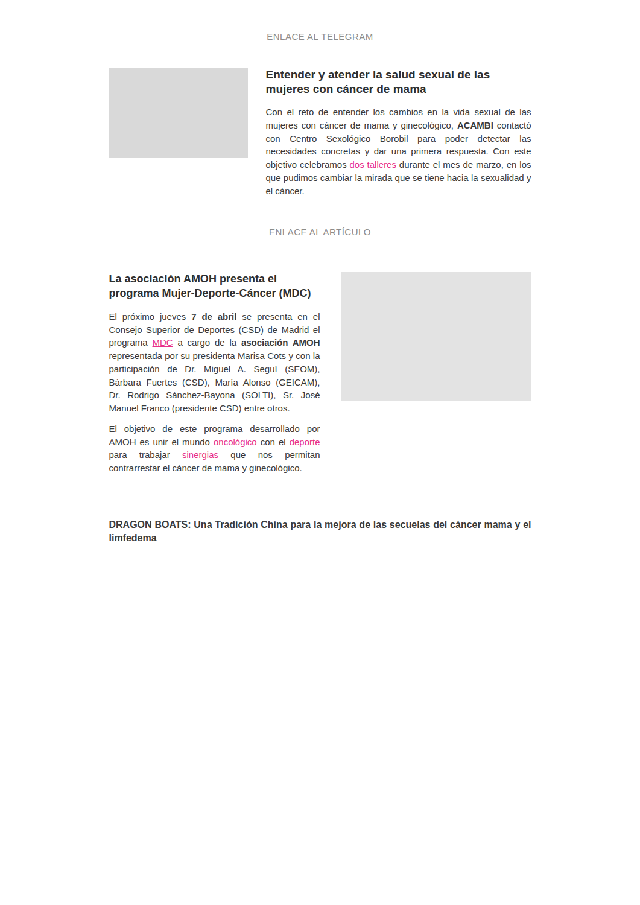ENLACE AL TELEGRAM
Entender y atender la salud sexual de las mujeres con cáncer de mama
Con el reto de entender los cambios en la vida sexual de las mujeres con cáncer de mama y ginecológico, ACAMBI contactó con Centro Sexológico Borobil para poder detectar las necesidades concretas y dar una primera respuesta. Con este objetivo celebramos dos talleres durante el mes de marzo, en los que pudimos cambiar la mirada que se tiene hacia la sexualidad y el cáncer.
ENLACE AL ARTÍCULO
La asociación AMOH presenta el programa Mujer-Deporte-Cáncer (MDC)
El próximo jueves 7 de abril se presenta en el Consejo Superior de Deportes (CSD) de Madrid el programa MDC a cargo de la asociación AMOH representada por su presidenta Marisa Cots y con la participación de Dr. Miguel A. Seguí (SEOM), Bàrbara Fuertes (CSD), María Alonso (GEICAM), Dr. Rodrigo Sánchez-Bayona (SOLTI), Sr. José Manuel Franco (presidente CSD) entre otros.
El objetivo de este programa desarrollado por AMOH es unir el mundo oncológico con el deporte para trabajar sinergias que nos permitan contrarrestar el cáncer de mama y ginecológico.
DRAGON BOATS: Una Tradición China para la mejora de las secuelas del cáncer mama y el limfedema